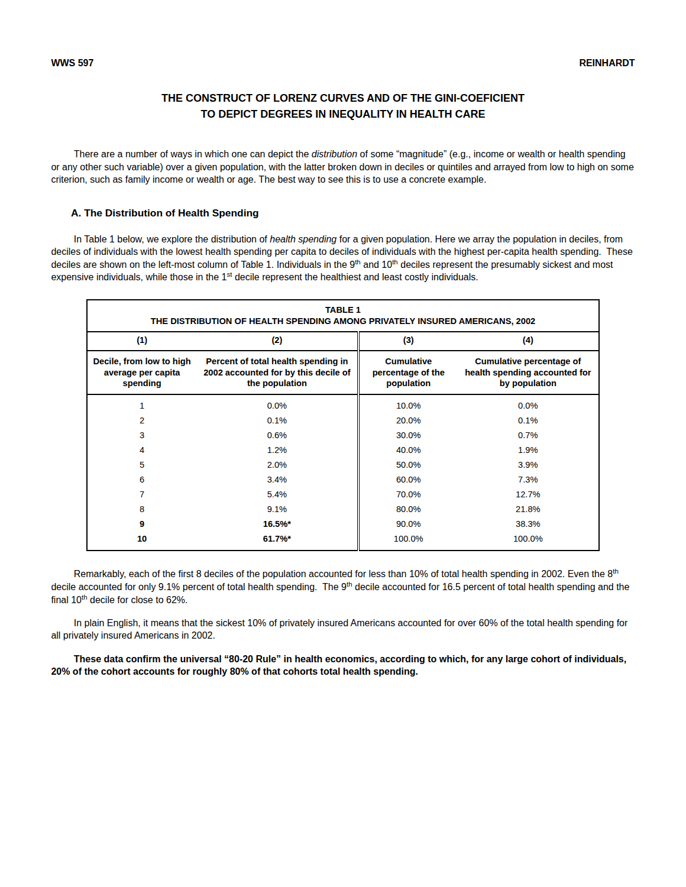WWS 597 REINHARDT
THE CONSTRUCT OF LORENZ CURVES AND OF THE GINI-COEFICIENT
TO DEPICT DEGREES IN INEQUALITY IN HEALTH CARE
There are a number of ways in which one can depict the distribution of some “magnitude” (e.g., income or wealth or health spending or any other such variable) over a given population, with the latter broken down in deciles or quintiles and arrayed from low to high on some criterion, such as family income or wealth or age. The best way to see this is to use a concrete example.
A. The Distribution of Health Spending
In Table 1 below, we explore the distribution of health spending for a given population. Here we array the population in deciles, from deciles of individuals with the lowest health spending per capita to deciles of individuals with the highest per-capita health spending. These deciles are shown on the left-most column of Table 1. Individuals in the 9th and 10th deciles represent the presumably sickest and most expensive individuals, while those in the 1st decile represent the healthiest and least costly individuals.
TABLE 1 THE DISTRIBUTION OF HEALTH SPENDING AMONG PRIVATELY INSURED AMERICANS, 2002
| (1) | (2) | (3) | (4) |
| --- | --- | --- | --- |
| Decile, from low to high average per capita spending | Percent of total health spending in 2002 accounted for by this decile of the population | Cumulative percentage of the population | Cumulative percentage of health spending accounted for by population |
| 1 | 0.0% | 10.0% | 0.0% |
| 2 | 0.1% | 20.0% | 0.1% |
| 3 | 0.6% | 30.0% | 0.7% |
| 4 | 1.2% | 40.0% | 1.9% |
| 5 | 2.0% | 50.0% | 3.9% |
| 6 | 3.4% | 60.0% | 7.3% |
| 7 | 5.4% | 70.0% | 12.7% |
| 8 | 9.1% | 80.0% | 21.8% |
| 9 | 16.5% * | 90.0% | 38.3% |
| 10 | 61.7% * | 100.0% | 100.0% |
Remarkably, each of the first 8 deciles of the population accounted for less than 10% of total health spending in 2002. Even the 8th decile accounted for only 9.1% percent of total health spending. The 9th decile accounted for 16.5 percent of total health spending and the final 10th decile for close to 62%.
In plain English, it means that the sickest 10% of privately insured Americans accounted for over 60% of the total health spending for all privately insured Americans in 2002.
These data confirm the universal “80-20 Rule” in health economics, according to which, for any large cohort of individuals, 20% of the cohort accounts for roughly 80% of that cohorts total health spending.